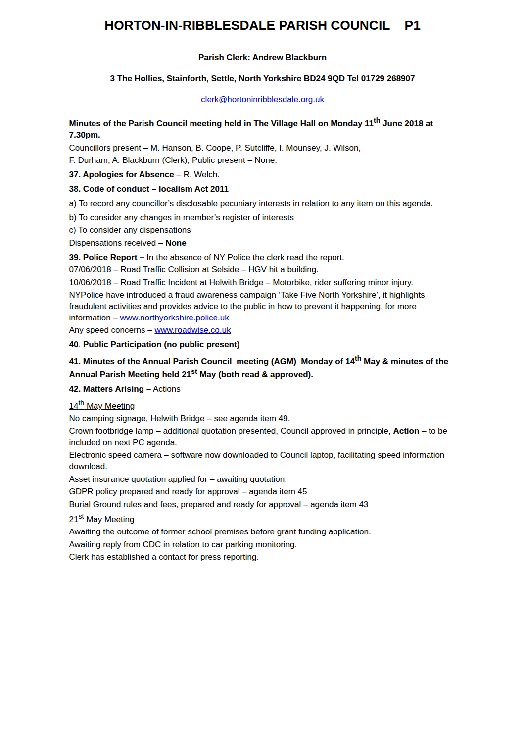HORTON-IN-RIBBLESDALE PARISH COUNCIL P1
Parish Clerk: Andrew Blackburn
3 The Hollies, Stainforth, Settle, North Yorkshire BD24 9QD Tel 01729 268907
clerk@hortoninribblesdale.org.uk
Minutes of the Parish Council meeting held in The Village Hall on Monday 11th June 2018 at 7.30pm.
Councillors present – M. Hanson, B. Coope, P. Sutcliffe, I. Mounsey, J. Wilson,
F. Durham, A. Blackburn (Clerk), Public present – None.
37. Apologies for Absence – R. Welch.
38. Code of conduct – localism Act 2011
a) To record any councillor’s disclosable pecuniary interests in relation to any item on this agenda.
b) To consider any changes in member’s register of interests
c) To consider any dispensations
Dispensations received – None
39. Police Report – In the absence of NY Police the clerk read the report.
07/06/2018 – Road Traffic Collision at Selside – HGV hit a building.
10/06/2018 – Road Traffic Incident at Helwith Bridge – Motorbike, rider suffering minor injury.
NYPolice have introduced a fraud awareness campaign ‘Take Five North Yorkshire’, it highlights fraudulent activities and provides advice to the public in how to prevent it happening, for more information – www.northyorkshire.police.uk
Any speed concerns – www.roadwise.co.uk
40. Public Participation (no public present)
41. Minutes of the Annual Parish Council meeting (AGM) Monday of 14th May & minutes of the Annual Parish Meeting held 21st May (both read & approved).
42. Matters Arising – Actions
14th May Meeting
No camping signage, Helwith Bridge – see agenda item 49.
Crown footbridge lamp – additional quotation presented, Council approved in principle, Action – to be included on next PC agenda.
Electronic speed camera – software now downloaded to Council laptop, facilitating speed information download.
Asset insurance quotation applied for – awaiting quotation.
GDPR policy prepared and ready for approval – agenda item 45
Burial Ground rules and fees, prepared and ready for approval – agenda item 43
21st May Meeting
Awaiting the outcome of former school premises before grant funding application.
Awaiting reply from CDC in relation to car parking monitoring.
Clerk has established a contact for press reporting.